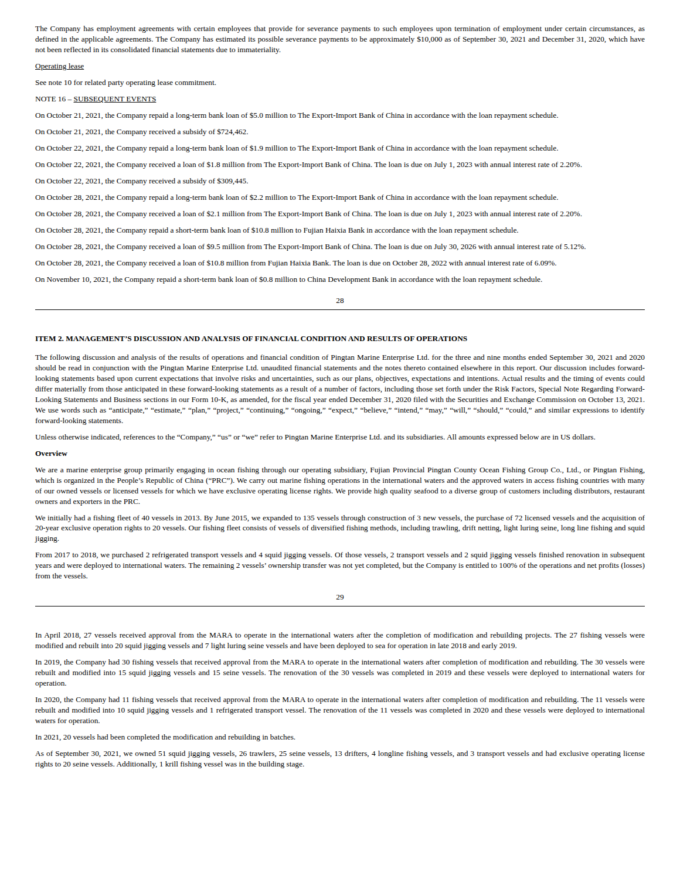The Company has employment agreements with certain employees that provide for severance payments to such employees upon termination of employment under certain circumstances, as defined in the applicable agreements. The Company has estimated its possible severance payments to be approximately $10,000 as of September 30, 2021 and December 31, 2020, which have not been reflected in its consolidated financial statements due to immateriality.
Operating lease
See note 10 for related party operating lease commitment.
NOTE 16 – SUBSEQUENT EVENTS
On October 21, 2021, the Company repaid a long-term bank loan of $5.0 million to The Export-Import Bank of China in accordance with the loan repayment schedule.
On October 21, 2021, the Company received a subsidy of $724,462.
On October 22, 2021, the Company repaid a long-term bank loan of $1.9 million to The Export-Import Bank of China in accordance with the loan repayment schedule.
On October 22, 2021, the Company received a loan of $1.8 million from The Export-Import Bank of China. The loan is due on July 1, 2023 with annual interest rate of 2.20%.
On October 22, 2021, the Company received a subsidy of $309,445.
On October 28, 2021, the Company repaid a long-term bank loan of $2.2 million to The Export-Import Bank of China in accordance with the loan repayment schedule.
On October 28, 2021, the Company received a loan of $2.1 million from The Export-Import Bank of China. The loan is due on July 1, 2023 with annual interest rate of 2.20%.
On October 28, 2021, the Company repaid a short-term bank loan of $10.8 million to Fujian Haixia Bank in accordance with the loan repayment schedule.
On October 28, 2021, the Company received a loan of $9.5 million from The Export-Import Bank of China. The loan is due on July 30, 2026 with annual interest rate of 5.12%.
On October 28, 2021, the Company received a loan of $10.8 million from Fujian Haixia Bank. The loan is due on October 28, 2022 with annual interest rate of 6.09%.
On November 10, 2021, the Company repaid a short-term bank loan of $0.8 million to China Development Bank in accordance with the loan repayment schedule.
28
ITEM 2. MANAGEMENT’S DISCUSSION AND ANALYSIS OF FINANCIAL CONDITION AND RESULTS OF OPERATIONS
The following discussion and analysis of the results of operations and financial condition of Pingtan Marine Enterprise Ltd. for the three and nine months ended September 30, 2021 and 2020 should be read in conjunction with the Pingtan Marine Enterprise Ltd. unaudited financial statements and the notes thereto contained elsewhere in this report. Our discussion includes forward-looking statements based upon current expectations that involve risks and uncertainties, such as our plans, objectives, expectations and intentions. Actual results and the timing of events could differ materially from those anticipated in these forward-looking statements as a result of a number of factors, including those set forth under the Risk Factors, Special Note Regarding Forward-Looking Statements and Business sections in our Form 10-K, as amended, for the fiscal year ended December 31, 2020 filed with the Securities and Exchange Commission on October 13, 2021. We use words such as “anticipate,” “estimate,” “plan,” “project,” “continuing,” “ongoing,” “expect,” “believe,” “intend,” “may,” “will,” “should,” “could,” and similar expressions to identify forward-looking statements.
Unless otherwise indicated, references to the “Company,” “us” or “we” refer to Pingtan Marine Enterprise Ltd. and its subsidiaries. All amounts expressed below are in US dollars.
Overview
We are a marine enterprise group primarily engaging in ocean fishing through our operating subsidiary, Fujian Provincial Pingtan County Ocean Fishing Group Co., Ltd., or Pingtan Fishing, which is organized in the People’s Republic of China (“PRC”). We carry out marine fishing operations in the international waters and the approved waters in access fishing countries with many of our owned vessels or licensed vessels for which we have exclusive operating license rights. We provide high quality seafood to a diverse group of customers including distributors, restaurant owners and exporters in the PRC.
We initially had a fishing fleet of 40 vessels in 2013. By June 2015, we expanded to 135 vessels through construction of 3 new vessels, the purchase of 72 licensed vessels and the acquisition of 20-year exclusive operation rights to 20 vessels. Our fishing fleet consists of vessels of diversified fishing methods, including trawling, drift netting, light luring seine, long line fishing and squid jigging.
From 2017 to 2018, we purchased 2 refrigerated transport vessels and 4 squid jigging vessels. Of those vessels, 2 transport vessels and 2 squid jigging vessels finished renovation in subsequent years and were deployed to international waters. The remaining 2 vessels’ ownership transfer was not yet completed, but the Company is entitled to 100% of the operations and net profits (losses) from the vessels.
29
In April 2018, 27 vessels received approval from the MARA to operate in the international waters after the completion of modification and rebuilding projects. The 27 fishing vessels were modified and rebuilt into 20 squid jigging vessels and 7 light luring seine vessels and have been deployed to sea for operation in late 2018 and early 2019.
In 2019, the Company had 30 fishing vessels that received approval from the MARA to operate in the international waters after completion of modification and rebuilding. The 30 vessels were rebuilt and modified into 15 squid jigging vessels and 15 seine vessels. The renovation of the 30 vessels was completed in 2019 and these vessels were deployed to international waters for operation.
In 2020, the Company had 11 fishing vessels that received approval from the MARA to operate in the international waters after completion of modification and rebuilding. The 11 vessels were rebuilt and modified into 10 squid jigging vessels and 1 refrigerated transport vessel. The renovation of the 11 vessels was completed in 2020 and these vessels were deployed to international waters for operation.
In 2021, 20 vessels had been completed the modification and rebuilding in batches.
As of September 30, 2021, we owned 51 squid jigging vessels, 26 trawlers, 25 seine vessels, 13 drifters, 4 longline fishing vessels, and 3 transport vessels and had exclusive operating license rights to 20 seine vessels. Additionally, 1 krill fishing vessel was in the building stage.